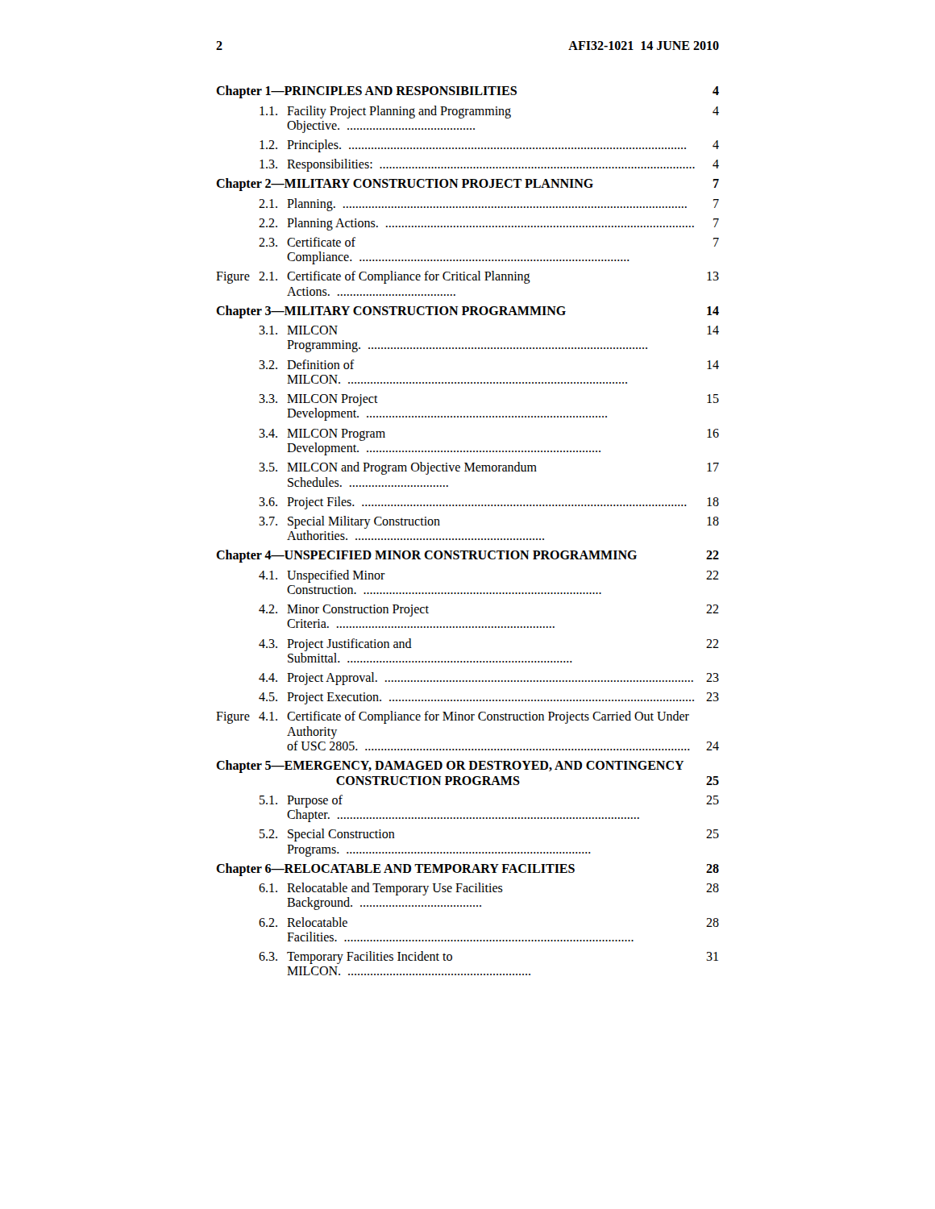2 AFI32-1021 14 JUNE 2010
| Chapter 1—PRINCIPLES AND RESPONSIBILITIES | 4 |
| | 1.1. | Facility Project Planning and Programming Objective. ........................................ | 4 |
| | 1.2. | Principles. ......................................................................................................... | 4 |
| | 1.3. | Responsibilities: .................................................................................................. | 4 |
| Chapter 2—MILITARY CONSTRUCTION PROJECT PLANNING | 7 |
| | 2.1. | Planning. ........................................................................................................... | 7 |
| | 2.2. | Planning Actions. ................................................................................................ | 7 |
| | 2.3. | Certificate of Compliance. .................................................................................... | 7 |
| Figure | 2.1. | Certificate of Compliance for Critical Planning Actions. ..................................... | 13 |
| Chapter 3—MILITARY CONSTRUCTION PROGRAMMING | 14 |
| | 3.1. | MILCON Programming. ....................................................................................... | 14 |
| | 3.2. | Definition of MILCON. ....................................................................................... | 14 |
| | 3.3. | MILCON Project Development. ........................................................................... | 15 |
| | 3.4. | MILCON Program Development. ......................................................................... | 16 |
| | 3.5. | MILCON and Program Objective Memorandum Schedules. ............................... | 17 |
| | 3.6. | Project Files. ..................................................................................................... | 18 |
| | 3.7. | Special Military Construction Authorities. ........................................................... | 18 |
| Chapter 4—UNSPECIFIED MINOR CONSTRUCTION PROGRAMMING | 22 |
| | 4.1. | Unspecified Minor Construction. .......................................................................... | 22 |
| | 4.2. | Minor Construction Project Criteria. .................................................................... | 22 |
| | 4.3. | Project Justification and Submittal. ...................................................................... | 22 |
| | 4.4. | Project Approval. ................................................................................................ | 23 |
| | 4.5. | Project Execution. ............................................................................................... | 23 |
| Figure | 4.1. | Certificate of Compliance for Minor Construction Projects Carried Out Under Authority of USC 2805. ..................................................................................................... | 24 |
| Chapter 5—EMERGENCY, DAMAGED OR DESTROYED, AND CONTINGENCY CONSTRUCTION PROGRAMS | 25 |
| | 5.1. | Purpose of Chapter. .............................................................................................. | 25 |
| | 5.2. | Special Construction Programs. ............................................................................ | 25 |
| Chapter 6—RELOCATABLE AND TEMPORARY FACILITIES | 28 |
| | 6.1. | Relocatable and Temporary Use Facilities Background. ...................................... | 28 |
| | 6.2. | Relocatable Facilities. .......................................................................................... | 28 |
| | 6.3. | Temporary Facilities Incident to MILCON. ......................................................... | 31 |